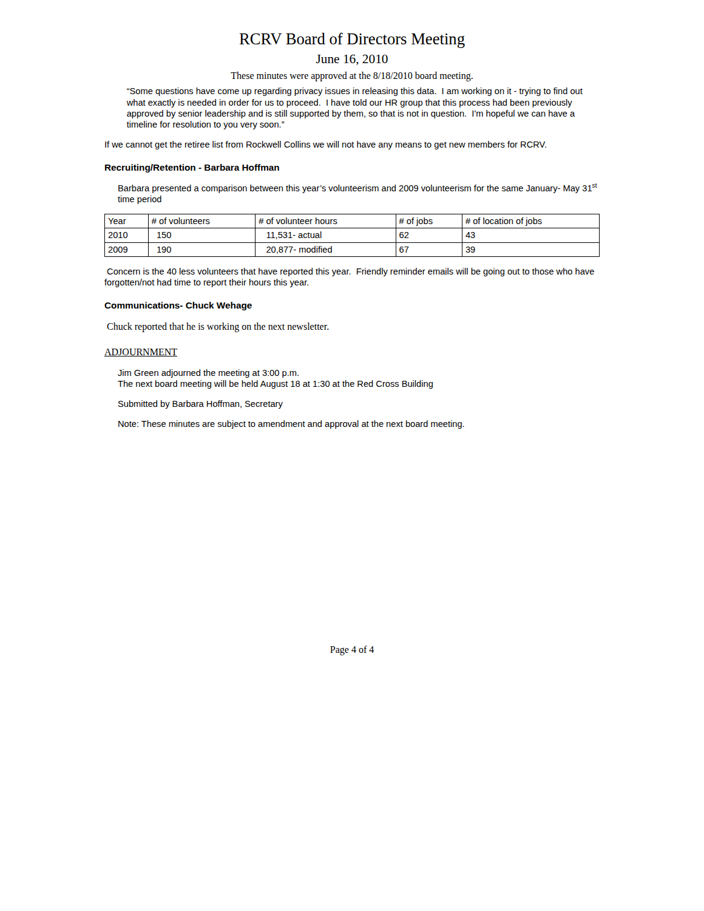RCRV Board of Directors Meeting
June 16, 2010
These minutes were approved at the 8/18/2010 board meeting.
“Some questions have come up regarding privacy issues in releasing this data. I am working on it - trying to find out what exactly is needed in order for us to proceed. I have told our HR group that this process had been previously approved by senior leadership and is still supported by them, so that is not in question. I'm hopeful we can have a timeline for resolution to you very soon.”
If we cannot get the retiree list from Rockwell Collins we will not have any means to get new members for RCRV.
Recruiting/Retention - Barbara Hoffman
Barbara presented a comparison between this year’s volunteerism and 2009 volunteerism for the same January- May 31st time period
| Year | # of volunteers | # of volunteer hours | # of jobs | # of location of jobs |
| --- | --- | --- | --- | --- |
| 2010 | 150 | 11,531- actual | 62 | 43 |
| 2009 | 190 | 20,877- modified | 67 | 39 |
Concern is the 40 less volunteers that have reported this year. Friendly reminder emails will be going out to those who have forgotten/not had time to report their hours this year.
Communications- Chuck Wehage
Chuck reported that he is working on the next newsletter.
ADJOURNMENT
Jim Green adjourned the meeting at 3:00 p.m.
The next board meeting will be held August 18 at 1:30 at the Red Cross Building
Submitted by Barbara Hoffman, Secretary
Note: These minutes are subject to amendment and approval at the next board meeting.
Page 4 of 4